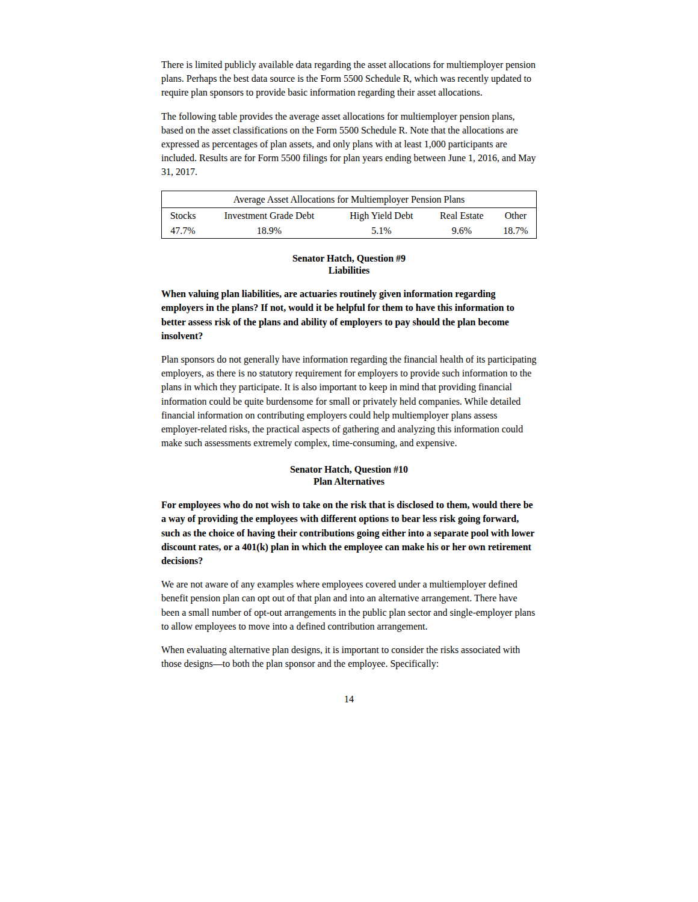There is limited publicly available data regarding the asset allocations for multiemployer pension plans. Perhaps the best data source is the Form 5500 Schedule R, which was recently updated to require plan sponsors to provide basic information regarding their asset allocations.
The following table provides the average asset allocations for multiemployer pension plans, based on the asset classifications on the Form 5500 Schedule R. Note that the allocations are expressed as percentages of plan assets, and only plans with at least 1,000 participants are included. Results are for Form 5500 filings for plan years ending between June 1, 2016, and May 31, 2017.
Average Asset Allocations for Multiemployer Pension Plans
| Stocks | Investment Grade Debt | High Yield Debt | Real Estate | Other |
| --- | --- | --- | --- | --- |
| 47.7% | 18.9% | 5.1% | 9.6% | 18.7% |
Senator Hatch, Question #9Liabilities
When valuing plan liabilities, are actuaries routinely given information regarding employers in the plans? If not, would it be helpful for them to have this information to better assess risk of the plans and ability of employers to pay should the plan become insolvent?
Plan sponsors do not generally have information regarding the financial health of its participating employers, as there is no statutory requirement for employers to provide such information to the plans in which they participate. It is also important to keep in mind that providing financial information could be quite burdensome for small or privately held companies. While detailed financial information on contributing employers could help multiemployer plans assess employer-related risks, the practical aspects of gathering and analyzing this information could make such assessments extremely complex, time-consuming, and expensive.
Senator Hatch, Question #10Plan Alternatives
For employees who do not wish to take on the risk that is disclosed to them, would there be a way of providing the employees with different options to bear less risk going forward, such as the choice of having their contributions going either into a separate pool with lower discount rates, or a 401(k) plan in which the employee can make his or her own retirement decisions?
We are not aware of any examples where employees covered under a multiemployer defined benefit pension plan can opt out of that plan and into an alternative arrangement. There have been a small number of opt-out arrangements in the public plan sector and single-employer plans to allow employees to move into a defined contribution arrangement.
When evaluating alternative plan designs, it is important to consider the risks associated with those designs—to both the plan sponsor and the employee. Specifically:
14